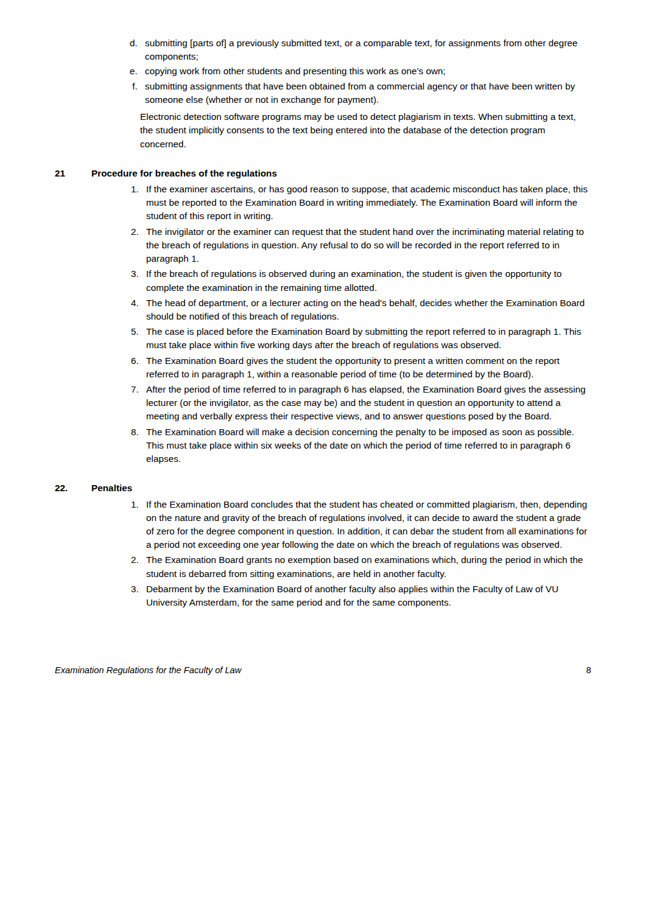submitting [parts of] a previously submitted text, or a comparable text, for assignments from other degree components;
copying work from other students and presenting this work as one’s own;
submitting assignments that have been obtained from a commercial agency or that have been written by someone else (whether or not in exchange for payment).
Electronic detection software programs may be used to detect plagiarism in texts. When submitting a text, the student implicitly consents to the text being entered into the database of the detection program concerned.
21 Procedure for breaches of the regulations
If the examiner ascertains, or has good reason to suppose, that academic misconduct has taken place, this must be reported to the Examination Board in writing immediately. The Examination Board will inform the student of this report in writing.
The invigilator or the examiner can request that the student hand over the incriminating material relating to the breach of regulations in question. Any refusal to do so will be recorded in the report referred to in paragraph 1.
If the breach of regulations is observed during an examination, the student is given the opportunity to complete the examination in the remaining time allotted.
The head of department, or a lecturer acting on the head's behalf, decides whether the Examination Board should be notified of this breach of regulations.
The case is placed before the Examination Board by submitting the report referred to in paragraph 1. This must take place within five working days after the breach of regulations was observed.
The Examination Board gives the student the opportunity to present a written comment on the report referred to in paragraph 1, within a reasonable period of time (to be determined by the Board).
After the period of time referred to in paragraph 6 has elapsed, the Examination Board gives the assessing lecturer (or the invigilator, as the case may be) and the student in question an opportunity to attend a meeting and verbally express their respective views, and to answer questions posed by the Board.
The Examination Board will make a decision concerning the penalty to be imposed as soon as possible. This must take place within six weeks of the date on which the period of time referred to in paragraph 6 elapses.
22. Penalties
If the Examination Board concludes that the student has cheated or committed plagiarism, then, depending on the nature and gravity of the breach of regulations involved, it can decide to award the student a grade of zero for the degree component in question. In addition, it can debar the student from all examinations for a period not exceeding one year following the date on which the breach of regulations was observed.
The Examination Board grants no exemption based on examinations which, during the period in which the student is debarred from sitting examinations, are held in another faculty.
Debarment by the Examination Board of another faculty also applies within the Faculty of Law of VU University Amsterdam, for the same period and for the same components.
Examination Regulations for the Faculty of Law 8